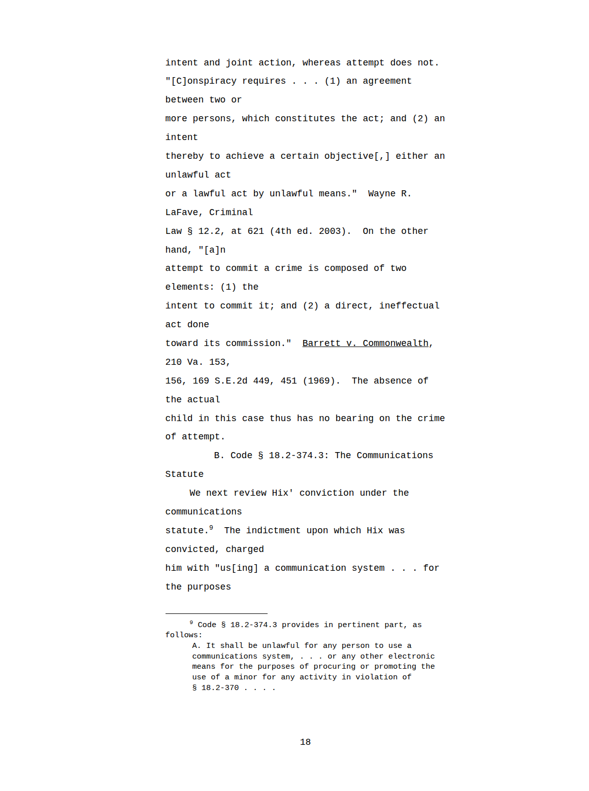intent and joint action, whereas attempt does not.
"[C]onspiracy requires . . . (1) an agreement between two or
more persons, which constitutes the act; and (2) an intent
thereby to achieve a certain objective[,] either an unlawful act
or a lawful act by unlawful means." Wayne R. LaFave, Criminal
Law § 12.2, at 621 (4th ed. 2003). On the other hand, "[a]n
attempt to commit a crime is composed of two elements: (1) the
intent to commit it; and (2) a direct, ineffectual act done
toward its commission." Barrett v. Commonwealth, 210 Va. 153,
156, 169 S.E.2d 449, 451 (1969). The absence of the actual
child in this case thus has no bearing on the crime of attempt.
B. Code § 18.2-374.3: The Communications Statute
We next review Hix' conviction under the communications
statute.9 The indictment upon which Hix was convicted, charged
him with "us[ing] a communication system . . . for the purposes
9 Code § 18.2-374.3 provides in pertinent part, as
follows:
A. It shall be unlawful for any person to use a
communications system, . . . or any other electronic
means for the purposes of procuring or promoting the
use of a minor for any activity in violation of
§ 18.2-370 . . . .
18